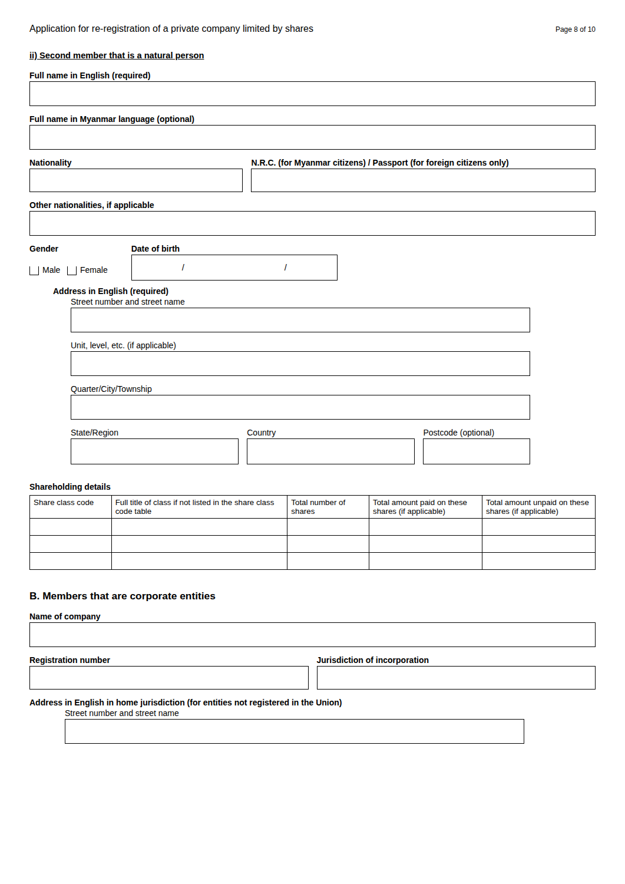Application for re-registration of a private company limited by shares
Page 8 of 10
ii) Second member that is a natural person
Full name in English (required)
Full name in Myanmar language (optional)
Nationality
N.R.C. (for Myanmar citizens) / Passport (for foreign citizens only)
Other nationalities, if applicable
Gender
Male Female
Date of birth
//
Address in English (required)
Street number and street name
Unit, level, etc. (if applicable)
Quarter/City/Township
State/Region
Country
Postcode (optional)
Shareholding details
| Share class code | Full title of class if not listed in the share class code table | Total number of shares | Total amount paid on these shares (if applicable) | Total amount unpaid on these shares (if applicable) |
| --- | --- | --- | --- | --- |
B. Members that are corporate entities
Name of company
Registration number
Jurisdiction of incorporation
Address in English in home jurisdiction (for entities not registered in the Union)
Street number and street name